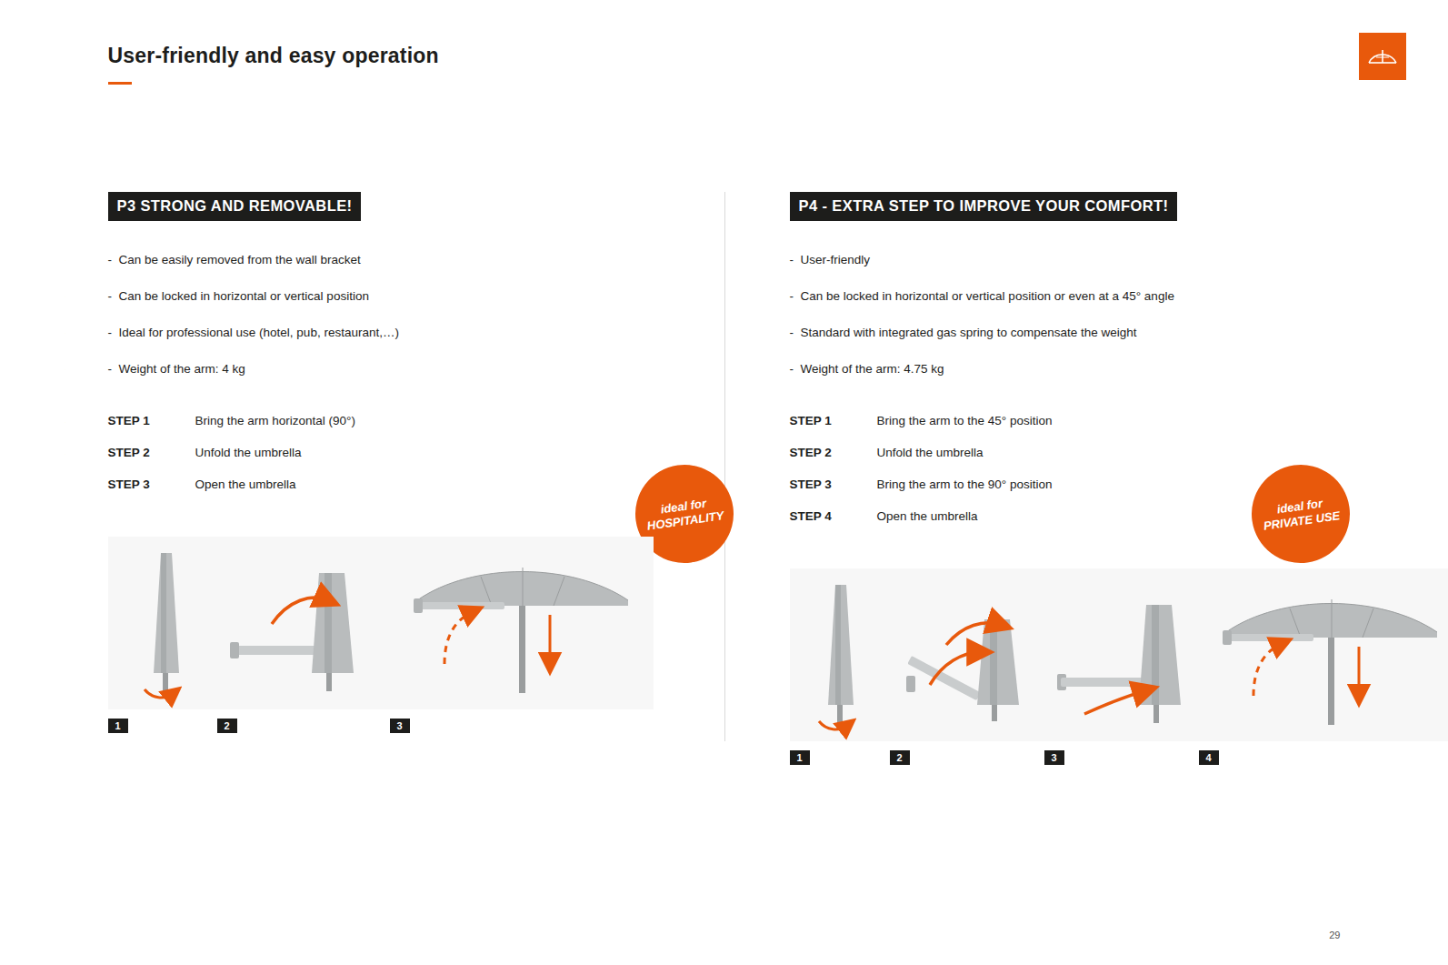User-friendly and easy operation
P3 STRONG AND REMOVABLE!
Can be easily removed from the wall bracket
Can be locked in horizontal or vertical position
Ideal for professional use (hotel, pub, restaurant,…)
Weight of the arm: 4 kg
| STEP 1 | Bring the arm horizontal (90°) |
| STEP 2 | Unfold the umbrella |
| STEP 3 | Open the umbrella |
ideal for HOSPITALITY
1
2
3
P4 - EXTRA STEP TO IMPROVE YOUR COMFORT!
User-friendly
Can be locked in horizontal or vertical position or even at a 45° angle
Standard with integrated gas spring to compensate the weight
Weight of the arm: 4.75 kg
| STEP 1 | Bring the arm to the 45° position |
| STEP 2 | Unfold the umbrella |
| STEP 3 | Bring the arm to the 90° position |
| STEP 4 | Open the umbrella |
ideal for PRIVATE USE
1
2
3
4
29